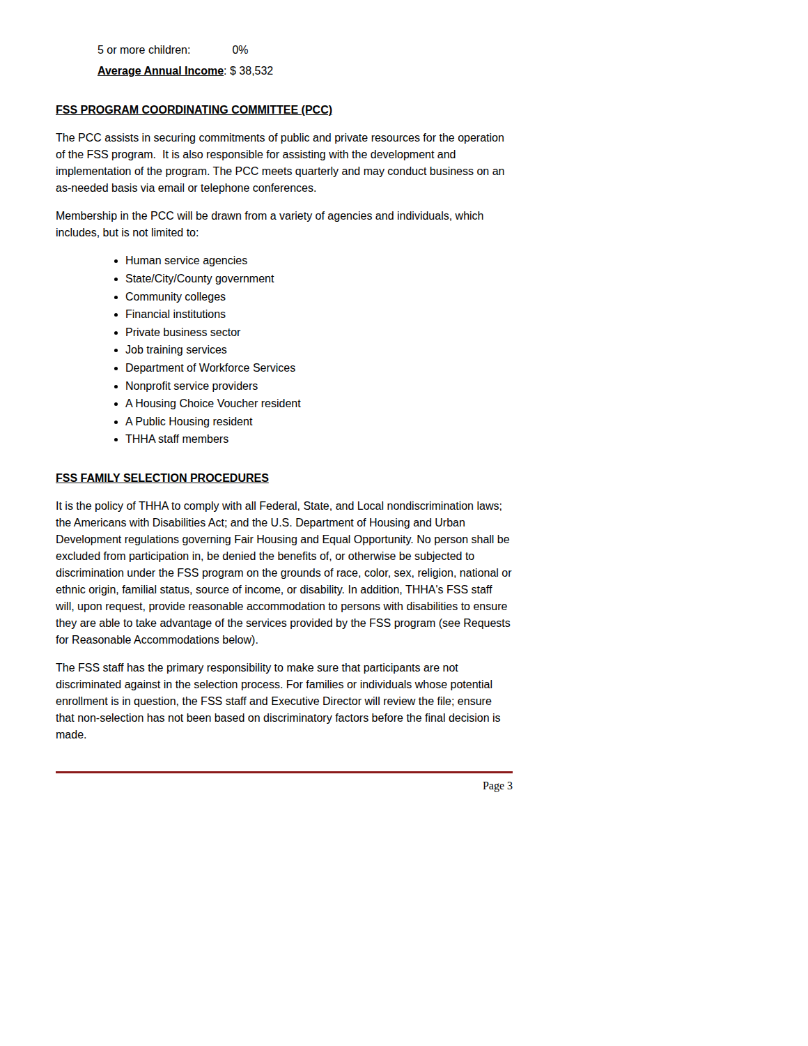5 or more children: 0%
Average Annual Income: $ 38,532
FSS PROGRAM COORDINATING COMMITTEE (PCC)
The PCC assists in securing commitments of public and private resources for the operation of the FSS program. It is also responsible for assisting with the development and implementation of the program. The PCC meets quarterly and may conduct business on an as-needed basis via email or telephone conferences.
Membership in the PCC will be drawn from a variety of agencies and individuals, which includes, but is not limited to:
Human service agencies
State/City/County government
Community colleges
Financial institutions
Private business sector
Job training services
Department of Workforce Services
Nonprofit service providers
A Housing Choice Voucher resident
A Public Housing resident
THHA staff members
FSS FAMILY SELECTION PROCEDURES
It is the policy of THHA to comply with all Federal, State, and Local nondiscrimination laws; the Americans with Disabilities Act; and the U.S. Department of Housing and Urban Development regulations governing Fair Housing and Equal Opportunity. No person shall be excluded from participation in, be denied the benefits of, or otherwise be subjected to discrimination under the FSS program on the grounds of race, color, sex, religion, national or ethnic origin, familial status, source of income, or disability. In addition, THHA's FSS staff will, upon request, provide reasonable accommodation to persons with disabilities to ensure they are able to take advantage of the services provided by the FSS program (see Requests for Reasonable Accommodations below).
The FSS staff has the primary responsibility to make sure that participants are not discriminated against in the selection process. For families or individuals whose potential enrollment is in question, the FSS staff and Executive Director will review the file; ensure that non-selection has not been based on discriminatory factors before the final decision is made.
Page 3